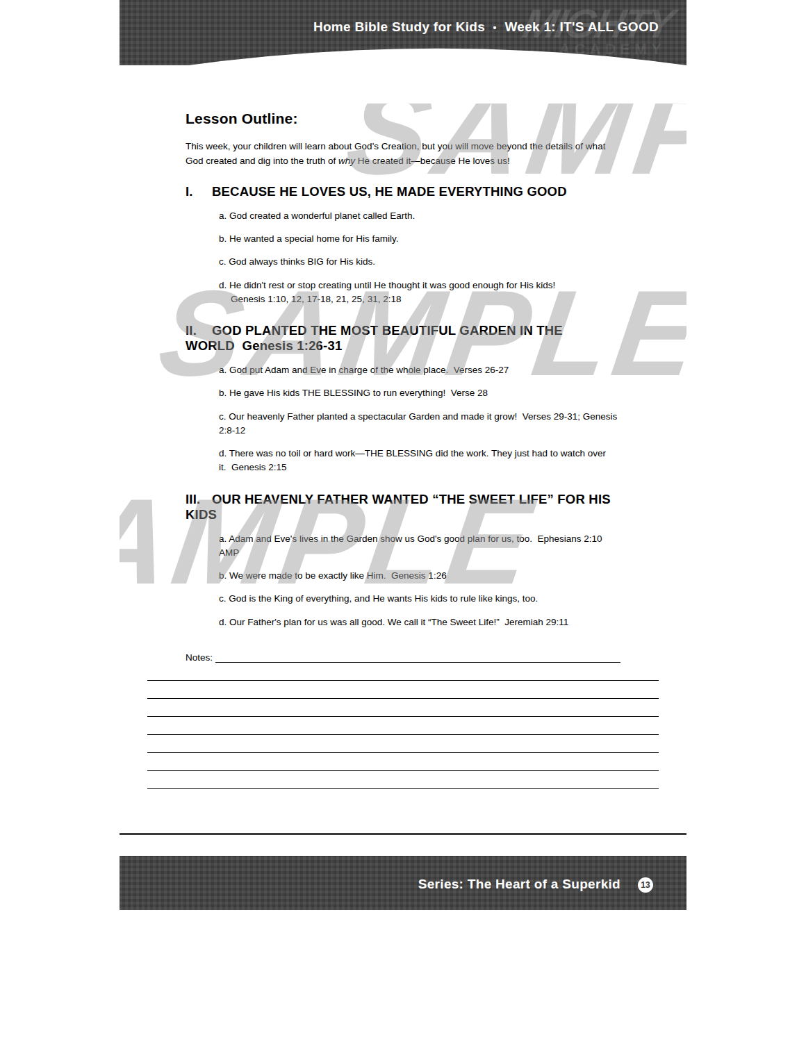MIGHTY
ACADEMY
Home Bible Study for Kids • Week 1: IT'S ALL GOOD
SAMPLE
SAMPLE
SAMPLE
Lesson Outline:
This week, your children will learn about God's Creation, but you will move beyond the details of what God created and dig into the truth of why He created it—because He loves us!
I. BECAUSE HE LOVES US, HE MADE EVERYTHING GOOD
a. God created a wonderful planet called Earth.
b. He wanted a special home for His family.
c. God always thinks BIG for His kids.
d. He didn't rest or stop creating until He thought it was good enough for His kids!Genesis 1:10, 12, 17-18, 21, 25, 31, 2:18
II. GOD PLANTED THE MOST BEAUTIFUL GARDEN IN THE WORLD Genesis 1:26-31
a. God put Adam and Eve in charge of the whole place. Verses 26-27
b. He gave His kids THE BLESSING to run everything! Verse 28
c. Our heavenly Father planted a spectacular Garden and made it grow! Verses 29-31; Genesis 2:8-12
d. There was no toil or hard work—THE BLESSING did the work. They just had to watch over it. Genesis 2:15
III. OUR HEAVENLY FATHER WANTED “THE SWEET LIFE” FOR HIS KIDS
a. Adam and Eve's lives in the Garden show us God's good plan for us, too. Ephesians 2:10 AMP
b. We were made to be exactly like Him. Genesis 1:26
c. God is the King of everything, and He wants His kids to rule like kings, too.
d. Our Father's plan for us was all good. We call it “The Sweet Life!” Jeremiah 29:11
Notes:
Series: The Heart of a Superkid
13